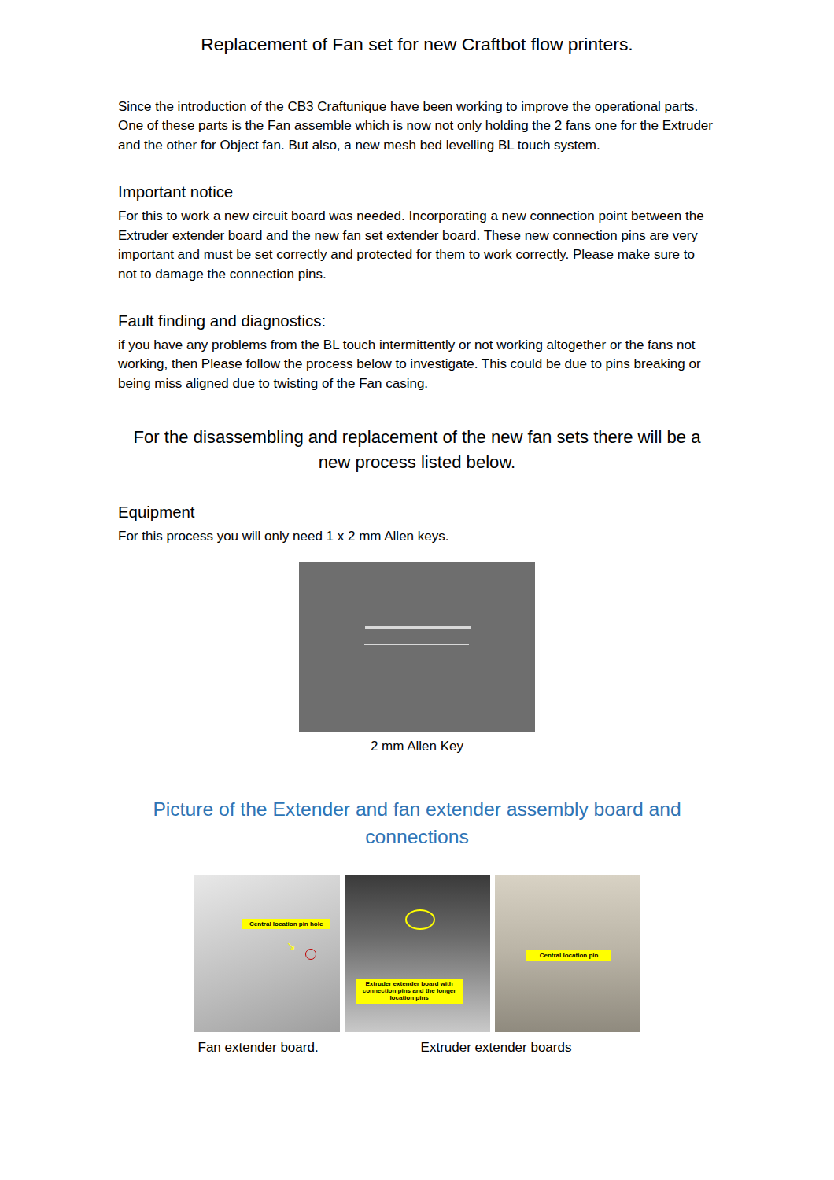Replacement of Fan set for new Craftbot flow printers.
Since the introduction of the CB3 Craftunique have been working to improve the operational parts.
One of these parts is the Fan assemble which is now not only holding the 2 fans one for the Extruder and the other for Object fan. But also, a new mesh bed levelling BL touch system.
Important notice
For this to work a new circuit board was needed. Incorporating a new connection point between the Extruder extender board and the new fan set extender board. These new connection pins are very important and must be set correctly and protected for them to work correctly. Please make sure to not to damage the connection pins.
Fault finding and diagnostics:
if you have any problems from the BL touch intermittently or not working altogether or the fans not working, then Please follow the process below to investigate. This could be due to pins breaking or being miss aligned due to twisting of the Fan casing.
For the disassembling and replacement of the new fan sets there will be a new process listed below.
Equipment
For this process you will only need 1 x 2 mm Allen keys.
2 mm Allen Key
Picture of the Extender and fan extender assembly board and connections
Central location pin hole ↘
Extruder extender board with connection pins and the longer location pins
Central location pin
Fan extender board. Extruder extender boards